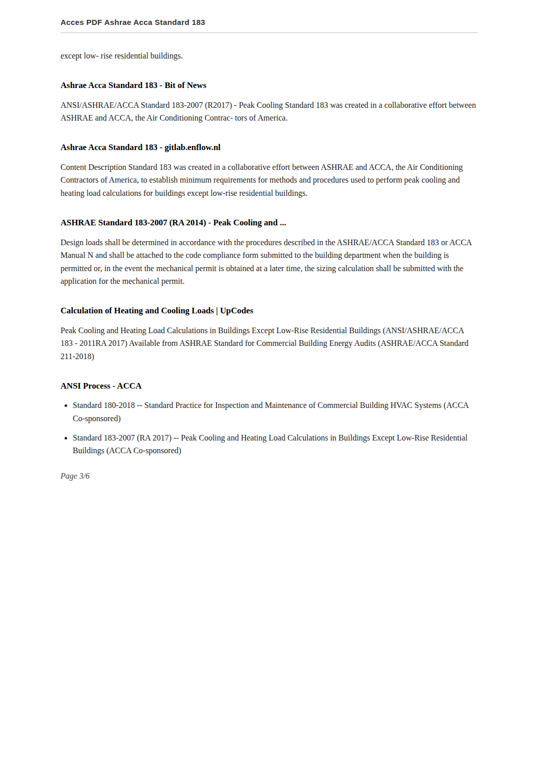Acces PDF Ashrae Acca Standard 183
except low- rise residential buildings.
Ashrae Acca Standard 183 - Bit of News
ANSI/ASHRAE/ACCA Standard 183-2007 (R2017) - Peak Cooling Standard 183 was created in a collaborative effort between ASHRAE and ACCA, the Air Conditioning Contrac- tors of America.
Ashrae Acca Standard 183 - gitlab.enflow.nl
Content Description Standard 183 was created in a collaborative effort between ASHRAE and ACCA, the Air Conditioning Contractors of America, to establish minimum requirements for methods and procedures used to perform peak cooling and heating load calculations for buildings except low-rise residential buildings.
ASHRAE Standard 183-2007 (RA 2014) - Peak Cooling and ...
Design loads shall be determined in accordance with the procedures described in the ASHRAE/ACCA Standard 183 or ACCA Manual N and shall be attached to the code compliance form submitted to the building department when the building is permitted or, in the event the mechanical permit is obtained at a later time, the sizing calculation shall be submitted with the application for the mechanical permit.
Calculation of Heating and Cooling Loads | UpCodes
Peak Cooling and Heating Load Calculations in Buildings Except Low-Rise Residential Buildings (ANSI/ASHRAE/ACCA 183 - 2011RA 2017) Available from ASHRAE Standard for Commercial Building Energy Audits (ASHRAE/ACCA Standard 211-2018)
ANSI Process - ACCA
Standard 180-2018 -- Standard Practice for Inspection and Maintenance of Commercial Building HVAC Systems (ACCA Co-sponsored)
Standard 183-2007 (RA 2017) -- Peak Cooling and Heating Load Calculations in Buildings Except Low-Rise Residential Buildings (ACCA Co-sponsored)
Page 3/6